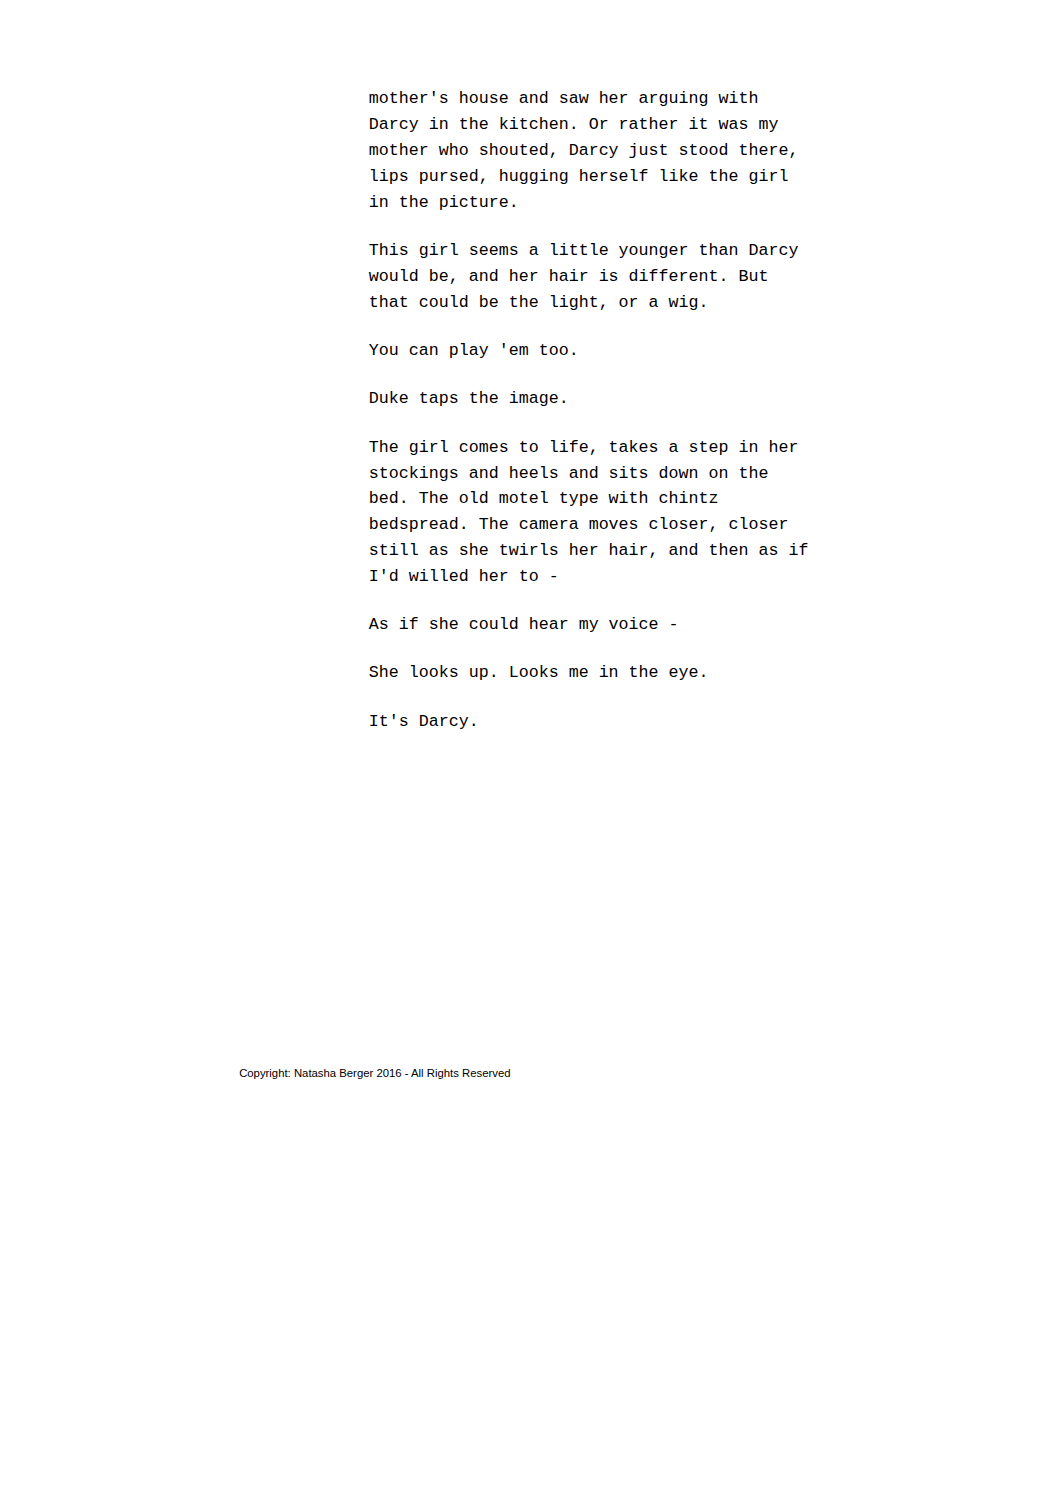mother's house and saw her arguing with Darcy in the kitchen. Or rather it was my mother who shouted, Darcy just stood there, lips pursed, hugging herself like the girl in the picture.
This girl seems a little younger than Darcy would be, and her hair is different. But that could be the light, or a wig.
You can play 'em too.
Duke taps the image.
The girl comes to life, takes a step in her stockings and heels and sits down on the bed. The old motel type with chintz bedspread. The camera moves closer, closer still as she twirls her hair, and then as if I'd willed her to -
As if she could hear my voice -
She looks up. Looks me in the eye.
It's Darcy.
Copyright: Natasha Berger 2016 - All Rights Reserved